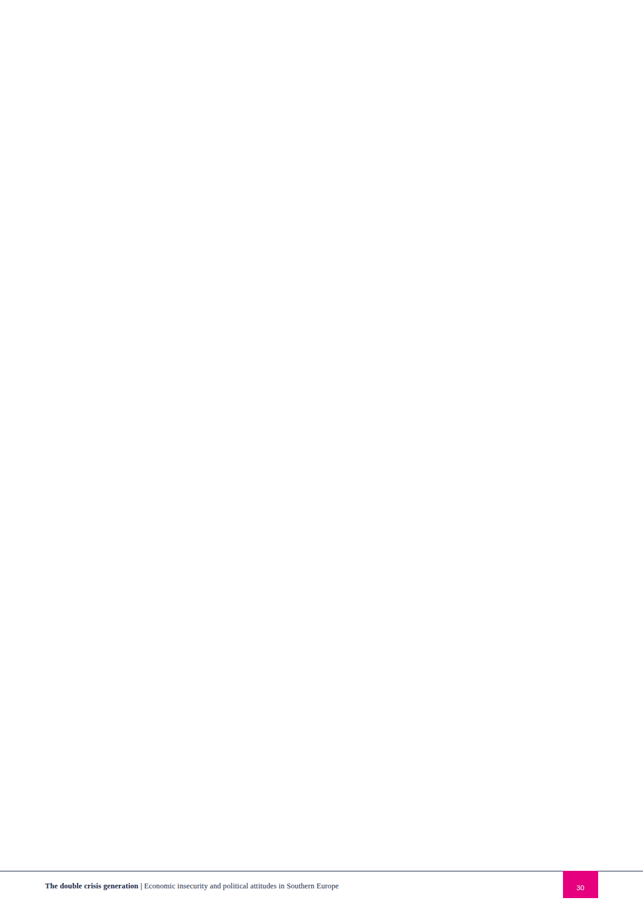The double crisis generation | Economic insecurity and political attitudes in Southern Europe
30